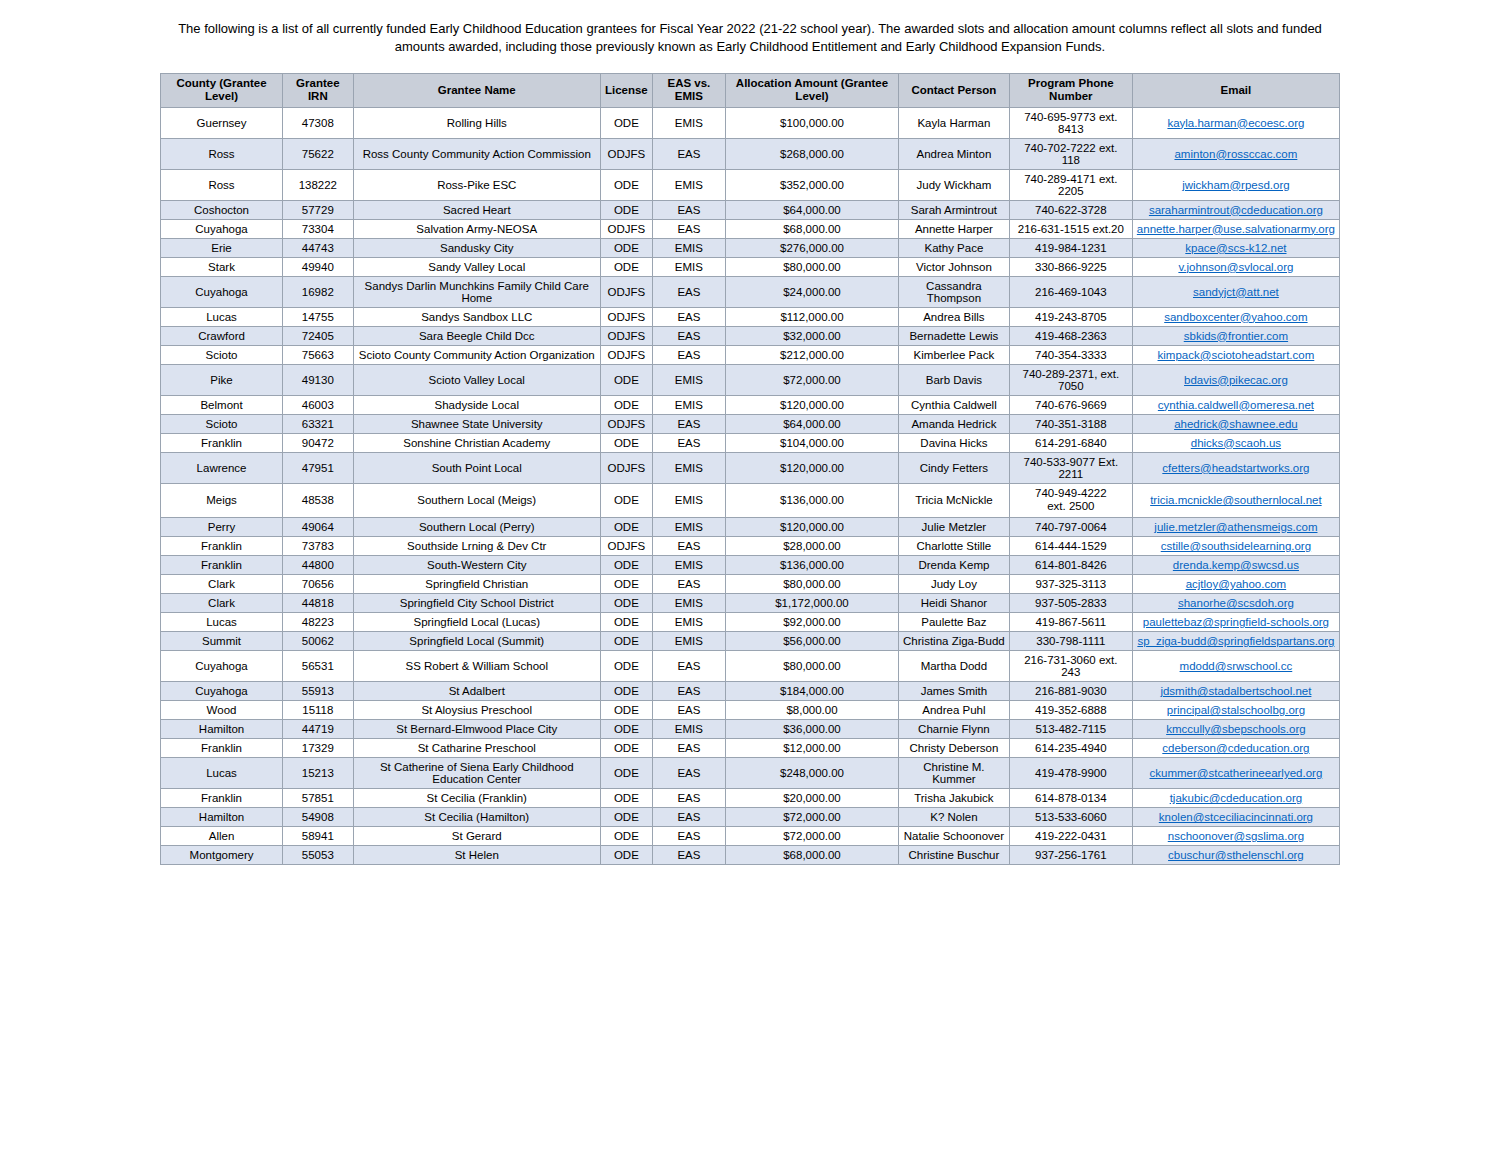The following is a list of all currently funded Early Childhood Education grantees for Fiscal Year 2022 (21-22 school year). The awarded slots and allocation amount columns reflect all slots and funded amounts awarded, including those previously known as Early Childhood Entitlement and Early Childhood Expansion Funds.
| County (Grantee Level) | Grantee IRN | Grantee Name | License | EAS vs. EMIS | Allocation Amount (Grantee Level) | Contact Person | Program Phone Number | Email |
| --- | --- | --- | --- | --- | --- | --- | --- | --- |
| Guernsey | 47308 | Rolling Hills | ODE | EMIS | $100,000.00 | Kayla Harman | 740-695-9773 ext. 8413 | kayla.harman@ecoesc.org |
| Ross | 75622 | Ross County Community Action Commission | ODJFS | EAS | $268,000.00 | Andrea Minton | 740-702-7222 ext. 118 | aminton@rossccac.com |
| Ross | 138222 | Ross-Pike ESC | ODE | EMIS | $352,000.00 | Judy Wickham | 740-289-4171 ext. 2205 | jwickham@rpesd.org |
| Coshocton | 57729 | Sacred Heart | ODE | EAS | $64,000.00 | Sarah Armintrout | 740-622-3728 | saraharmintrout@cdeducation.org |
| Cuyahoga | 73304 | Salvation Army-NEOSA | ODJFS | EAS | $68,000.00 | Annette Harper | 216-631-1515 ext.20 | annette.harper@use.salvationarmy.org |
| Erie | 44743 | Sandusky City | ODE | EMIS | $276,000.00 | Kathy Pace | 419-984-1231 | kpace@scs-k12.net |
| Stark | 49940 | Sandy Valley Local | ODE | EMIS | $80,000.00 | Victor Johnson | 330-866-9225 | v.johnson@svlocal.org |
| Cuyahoga | 16982 | Sandys Darlin Munchkins Family Child Care Home | ODJFS | EAS | $24,000.00 | Cassandra Thompson | 216-469-1043 | sandyjct@att.net |
| Lucas | 14755 | Sandys Sandbox LLC | ODJFS | EAS | $112,000.00 | Andrea Bills | 419-243-8705 | sandboxcenter@yahoo.com |
| Crawford | 72405 | Sara Beegle Child Dcc | ODJFS | EAS | $32,000.00 | Bernadette Lewis | 419-468-2363 | sbkids@frontier.com |
| Scioto | 75663 | Scioto County Community Action Organization | ODJFS | EAS | $212,000.00 | Kimberlee Pack | 740-354-3333 | kimpack@sciotoheadstart.com |
| Pike | 49130 | Scioto Valley Local | ODE | EMIS | $72,000.00 | Barb Davis | 740-289-2371, ext. 7050 | bdavis@pikecac.org |
| Belmont | 46003 | Shadyside Local | ODE | EMIS | $120,000.00 | Cynthia Caldwell | 740-676-9669 | cynthia.caldwell@omeresa.net |
| Scioto | 63321 | Shawnee State University | ODJFS | EAS | $64,000.00 | Amanda Hedrick | 740-351-3188 | ahedrick@shawnee.edu |
| Franklin | 90472 | Sonshine Christian Academy | ODE | EAS | $104,000.00 | Davina Hicks | 614-291-6840 | dhicks@scaoh.us |
| Lawrence | 47951 | South Point Local | ODJFS | EMIS | $120,000.00 | Cindy Fetters | 740-533-9077 Ext. 2211 | cfetters@headstartworks.org |
| Meigs | 48538 | Southern Local (Meigs) | ODE | EMIS | $136,000.00 | Tricia McNickle | 740-949-4222 ext. 2500 | tricia.mcnickle@southernlocal.net |
| Perry | 49064 | Southern Local (Perry) | ODE | EMIS | $120,000.00 | Julie Metzler | 740-797-0064 | julie.metzler@athensmeigs.com |
| Franklin | 73783 | Southside Lrning & Dev Ctr | ODJFS | EAS | $28,000.00 | Charlotte Stille | 614-444-1529 | cstille@southsidelearning.org |
| Franklin | 44800 | South-Western City | ODE | EMIS | $136,000.00 | Drenda Kemp | 614-801-8426 | drenda.kemp@swcsd.us |
| Clark | 70656 | Springfield Christian | ODE | EAS | $80,000.00 | Judy Loy | 937-325-3113 | acjtloy@yahoo.com |
| Clark | 44818 | Springfield City School District | ODE | EMIS | $1,172,000.00 | Heidi Shanor | 937-505-2833 | shanorhe@scsdoh.org |
| Lucas | 48223 | Springfield Local (Lucas) | ODE | EMIS | $92,000.00 | Paulette Baz | 419-867-5611 | paulettebaz@springfield-schools.org |
| Summit | 50062 | Springfield Local (Summit) | ODE | EMIS | $56,000.00 | Christina Ziga-Budd | 330-798-1111 | sp_ziga-budd@springfieldspartans.org |
| Cuyahoga | 56531 | SS Robert & William School | ODE | EAS | $80,000.00 | Martha Dodd | 216-731-3060 ext. 243 | mdodd@srwschool.cc |
| Cuyahoga | 55913 | St Adalbert | ODE | EAS | $184,000.00 | James Smith | 216-881-9030 | jdsmith@stadalbertschool.net |
| Wood | 15118 | St Aloysius Preschool | ODE | EAS | $8,000.00 | Andrea Puhl | 419-352-6888 | principal@stalschoolbg.org |
| Hamilton | 44719 | St Bernard-Elmwood Place City | ODE | EMIS | $36,000.00 | Charnie Flynn | 513-482-7115 | kmccully@sbepschools.org |
| Franklin | 17329 | St Catharine Preschool | ODE | EAS | $12,000.00 | Christy Deberson | 614-235-4940 | cdeberson@cdeducation.org |
| Lucas | 15213 | St Catherine of Siena Early Childhood Education Center | ODE | EAS | $248,000.00 | Christine M. Kummer | 419-478-9900 | ckummer@stcatherineearlyed.org |
| Franklin | 57851 | St Cecilia (Franklin) | ODE | EAS | $20,000.00 | Trisha Jakubick | 614-878-0134 | tjakubic@cdeducation.org |
| Hamilton | 54908 | St Cecilia (Hamilton) | ODE | EAS | $72,000.00 | K? Nolen | 513-533-6060 | knolen@stceciliacincinnati.org |
| Allen | 58941 | St Gerard | ODE | EAS | $72,000.00 | Natalie Schoonover | 419-222-0431 | nschoonover@sgslima.org |
| Montgomery | 55053 | St Helen | ODE | EAS | $68,000.00 | Christine Buschur | 937-256-1761 | cbuschur@sthelenschl.org |